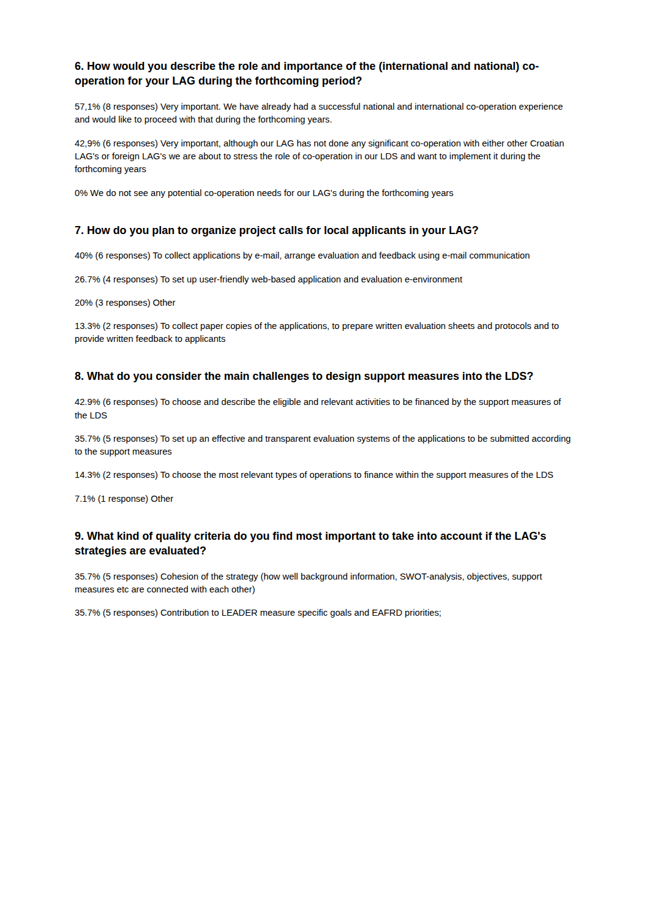6. How would you describe the role and importance of the (international and national) co-operation for your LAG during the forthcoming period?
57,1% (8 responses) Very important. We have already had a successful national and international co-operation experience and would like to proceed with that during the forthcoming years.
42,9% (6 responses) Very important, although our LAG has not done any significant co-operation with either other Croatian LAG's or foreign LAG's we are about to stress the role of co-operation in our LDS and want to implement it during the forthcoming years
0% We do not see any potential co-operation needs for our LAG's during the forthcoming years
7. How do you plan to organize project calls for local applicants in your LAG?
40% (6 responses) To collect applications by e-mail, arrange evaluation and feedback using e-mail communication
26.7% (4 responses) To set up user-friendly web-based application and evaluation e-environment
20% (3 responses) Other
13.3% (2 responses) To collect paper copies of the applications, to prepare written evaluation sheets and protocols and to provide written feedback to applicants
8. What do you consider the main challenges to design support measures into the LDS?
42.9% (6 responses) To choose and describe the eligible and relevant activities to be financed by the support measures of the LDS
35.7% (5 responses) To set up an effective and transparent evaluation systems of the applications to be submitted according to the support measures
14.3% (2 responses) To choose the most relevant types of operations to finance within the support measures of the LDS
7.1% (1 response) Other
9. What kind of quality criteria do you find most important to take into account if the LAG's strategies are evaluated?
35.7% (5 responses) Cohesion of the strategy (how well background information, SWOT-analysis, objectives, support measures etc are connected with each other)
35.7% (5 responses) Contribution to LEADER measure specific goals and EAFRD priorities;